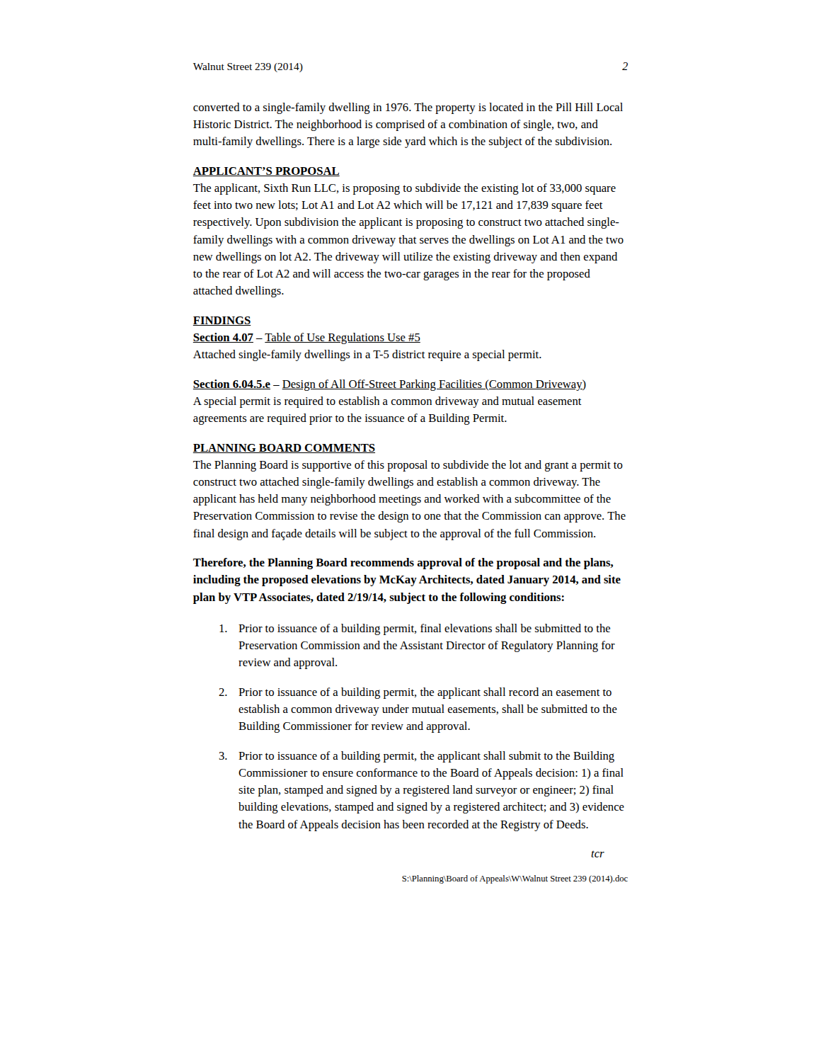Walnut Street 239 (2014) 2
converted to a single-family dwelling in 1976. The property is located in the Pill Hill Local Historic District. The neighborhood is comprised of a combination of single, two, and multi-family dwellings. There is a large side yard which is the subject of the subdivision.
APPLICANT’S PROPOSAL
The applicant, Sixth Run LLC, is proposing to subdivide the existing lot of 33,000 square feet into two new lots; Lot A1 and Lot A2 which will be 17,121 and 17,839 square feet respectively. Upon subdivision the applicant is proposing to construct two attached single-family dwellings with a common driveway that serves the dwellings on Lot A1 and the two new dwellings on lot A2. The driveway will utilize the existing driveway and then expand to the rear of Lot A2 and will access the two-car garages in the rear for the proposed attached dwellings.
FINDINGS
Section 4.07 – Table of Use Regulations Use #5
Attached single-family dwellings in a T-5 district require a special permit.
Section 6.04.5.e – Design of All Off-Street Parking Facilities (Common Driveway)
A special permit is required to establish a common driveway and mutual easement agreements are required prior to the issuance of a Building Permit.
PLANNING BOARD COMMENTS
The Planning Board is supportive of this proposal to subdivide the lot and grant a permit to construct two attached single-family dwellings and establish a common driveway. The applicant has held many neighborhood meetings and worked with a subcommittee of the Preservation Commission to revise the design to one that the Commission can approve. The final design and façade details will be subject to the approval of the full Commission.
Therefore, the Planning Board recommends approval of the proposal and the plans, including the proposed elevations by McKay Architects, dated January 2014, and site plan by VTP Associates, dated 2/19/14, subject to the following conditions:
Prior to issuance of a building permit, final elevations shall be submitted to the Preservation Commission and the Assistant Director of Regulatory Planning for review and approval.
Prior to issuance of a building permit, the applicant shall record an easement to establish a common driveway under mutual easements, shall be submitted to the Building Commissioner for review and approval.
Prior to issuance of a building permit, the applicant shall submit to the Building Commissioner to ensure conformance to the Board of Appeals decision: 1) a final site plan, stamped and signed by a registered land surveyor or engineer; 2) final building elevations, stamped and signed by a registered architect; and 3) evidence the Board of Appeals decision has been recorded at the Registry of Deeds.
tcr
S:\Planning\Board of Appeals\W\Walnut Street 239 (2014).doc